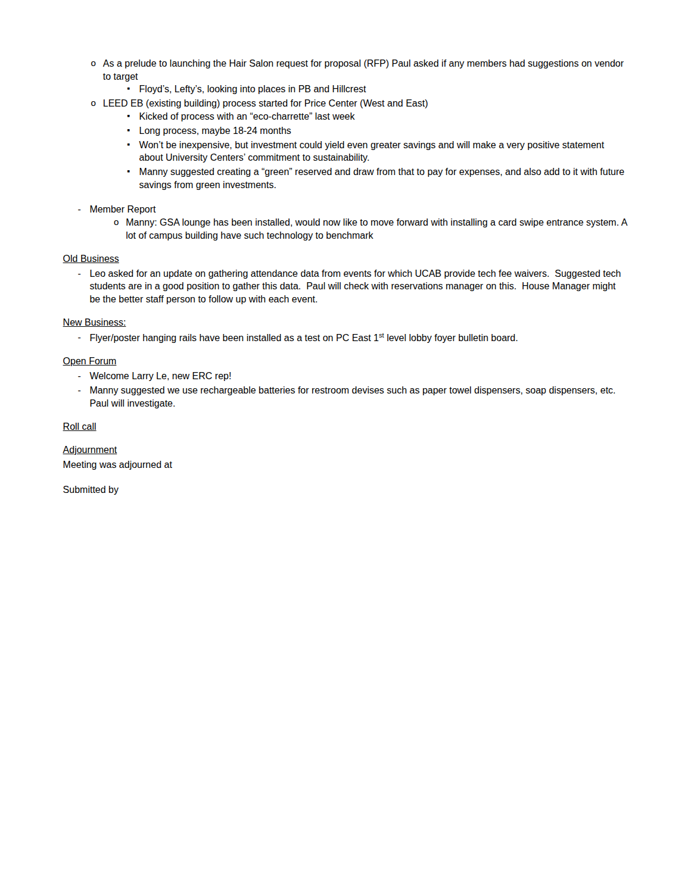As a prelude to launching the Hair Salon request for proposal (RFP) Paul asked if any members had suggestions on vendor to target
Floyd’s, Lefty’s, looking into places in PB and Hillcrest
LEED EB (existing building) process started for Price Center (West and East)
Kicked of process with an “eco-charrette” last week
Long process, maybe 18-24 months
Won’t be inexpensive, but investment could yield even greater savings and will make a very positive statement about University Centers’ commitment to sustainability.
Manny suggested creating a “green” reserved and draw from that to pay for expenses, and also add to it with future savings from green investments.
Member Report
Manny: GSA lounge has been installed, would now like to move forward with installing a card swipe entrance system. A lot of campus building have such technology to benchmark
Old Business
Leo asked for an update on gathering attendance data from events for which UCAB provide tech fee waivers. Suggested tech students are in a good position to gather this data. Paul will check with reservations manager on this. House Manager might be the better staff person to follow up with each event.
New Business:
Flyer/poster hanging rails have been installed as a test on PC East 1st level lobby foyer bulletin board.
Open Forum
Welcome Larry Le, new ERC rep!
Manny suggested we use rechargeable batteries for restroom devises such as paper towel dispensers, soap dispensers, etc. Paul will investigate.
Roll call
Adjournment
Meeting was adjourned at
Submitted by